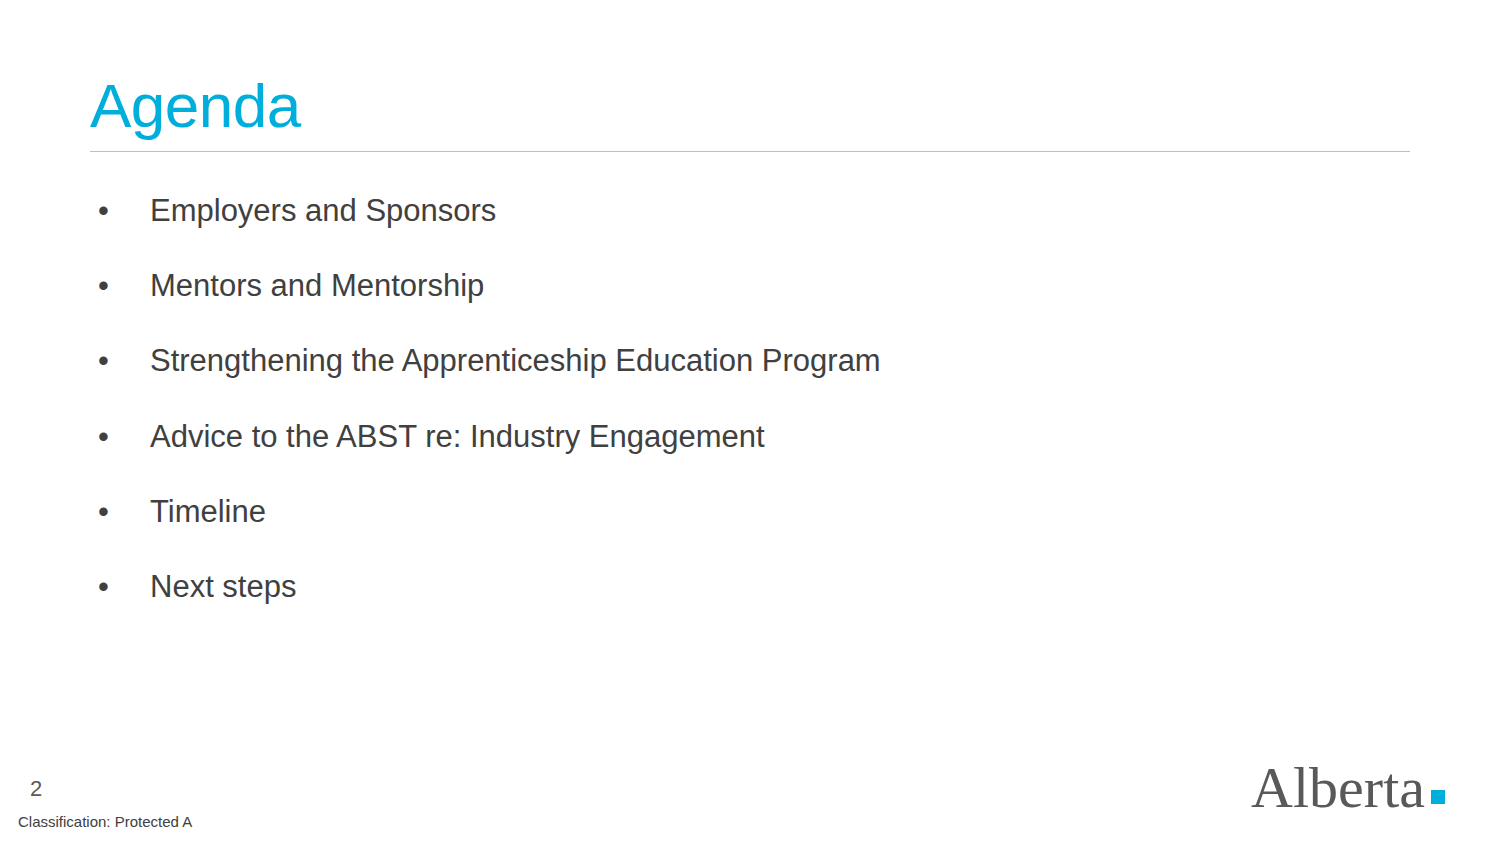Agenda
Employers and Sponsors
Mentors and Mentorship
Strengthening the Apprenticeship Education Program
Advice to the ABST re: Industry Engagement
Timeline
Next steps
2
Classification: Protected A
Alberta